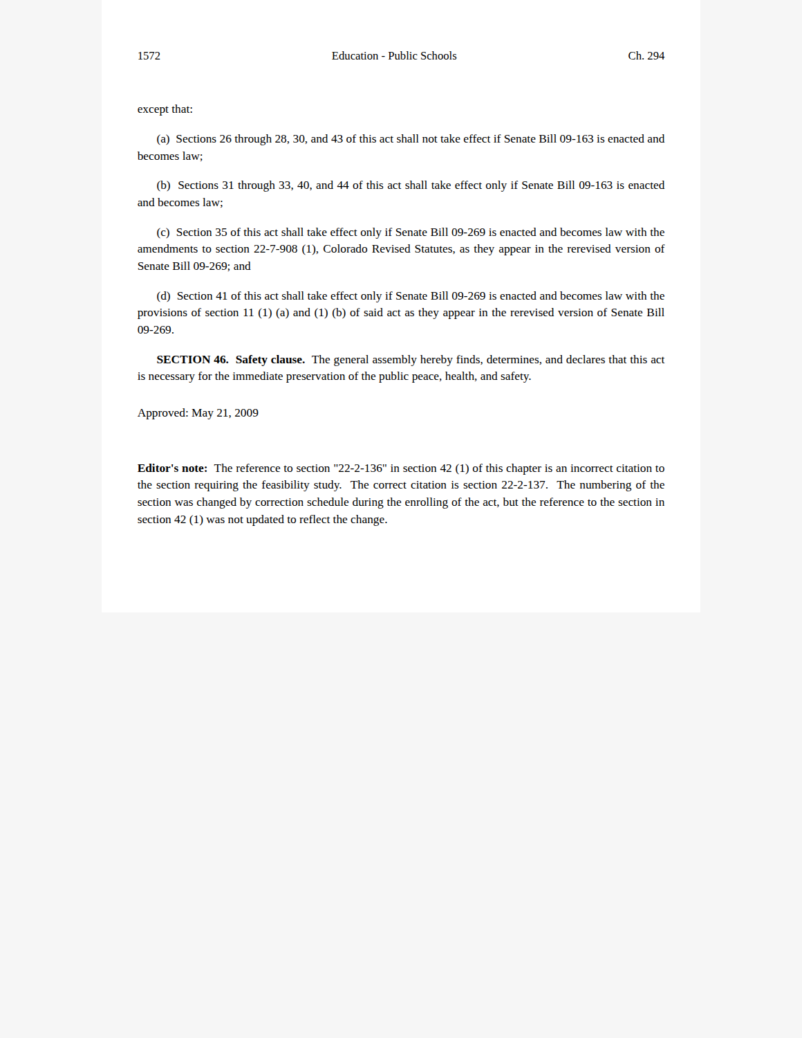1572 Education - Public Schools Ch. 294
except that:
(a) Sections 26 through 28, 30, and 43 of this act shall not take effect if Senate Bill 09-163 is enacted and becomes law;
(b) Sections 31 through 33, 40, and 44 of this act shall take effect only if Senate Bill 09-163 is enacted and becomes law;
(c) Section 35 of this act shall take effect only if Senate Bill 09-269 is enacted and becomes law with the amendments to section 22-7-908 (1), Colorado Revised Statutes, as they appear in the rerevised version of Senate Bill 09-269; and
(d) Section 41 of this act shall take effect only if Senate Bill 09-269 is enacted and becomes law with the provisions of section 11 (1) (a) and (1) (b) of said act as they appear in the rerevised version of Senate Bill 09-269.
SECTION 46. Safety clause. The general assembly hereby finds, determines, and declares that this act is necessary for the immediate preservation of the public peace, health, and safety.
Approved: May 21, 2009
Editor's note: The reference to section "22-2-136" in section 42 (1) of this chapter is an incorrect citation to the section requiring the feasibility study. The correct citation is section 22-2-137. The numbering of the section was changed by correction schedule during the enrolling of the act, but the reference to the section in section 42 (1) was not updated to reflect the change.